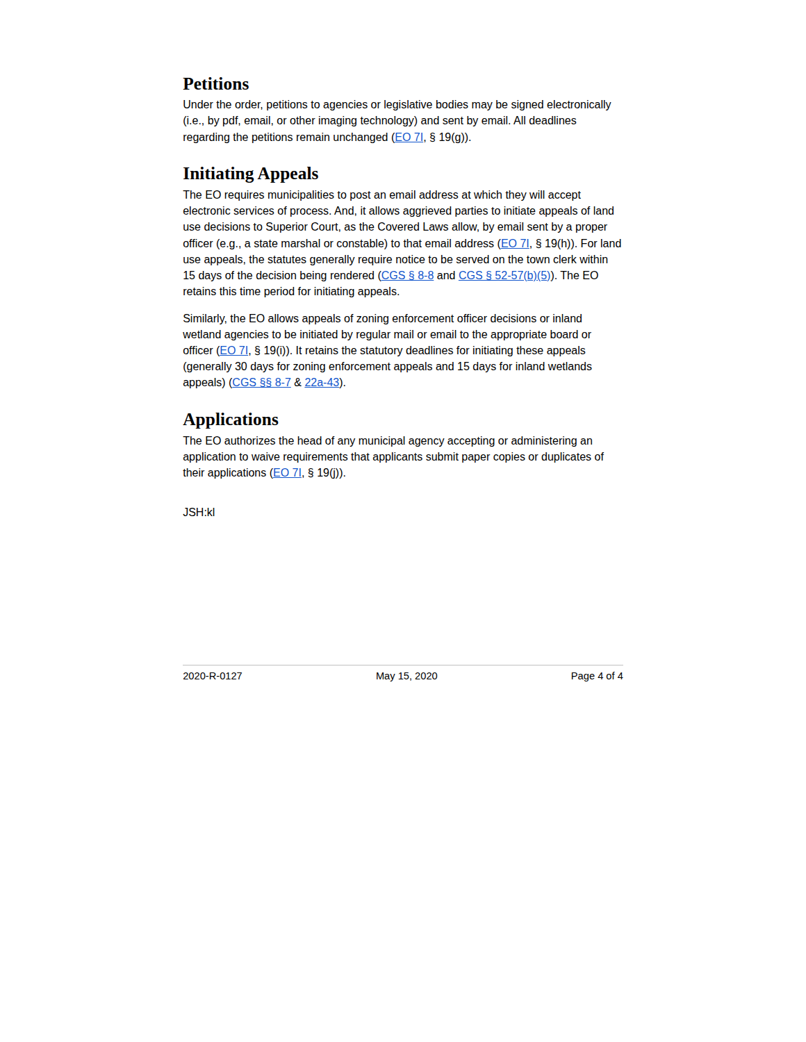Petitions
Under the order, petitions to agencies or legislative bodies may be signed electronically (i.e., by pdf, email, or other imaging technology) and sent by email. All deadlines regarding the petitions remain unchanged (EO 7I, § 19(g)).
Initiating Appeals
The EO requires municipalities to post an email address at which they will accept electronic services of process. And, it allows aggrieved parties to initiate appeals of land use decisions to Superior Court, as the Covered Laws allow, by email sent by a proper officer (e.g., a state marshal or constable) to that email address (EO 7I, § 19(h)). For land use appeals, the statutes generally require notice to be served on the town clerk within 15 days of the decision being rendered (CGS § 8-8 and CGS § 52-57(b)(5)). The EO retains this time period for initiating appeals.
Similarly, the EO allows appeals of zoning enforcement officer decisions or inland wetland agencies to be initiated by regular mail or email to the appropriate board or officer (EO 7I, § 19(i)). It retains the statutory deadlines for initiating these appeals (generally 30 days for zoning enforcement appeals and 15 days for inland wetlands appeals) (CGS §§ 8-7 & 22a-43).
Applications
The EO authorizes the head of any municipal agency accepting or administering an application to waive requirements that applicants submit paper copies or duplicates of their applications (EO 7I, § 19(j)).
JSH:kl
2020-R-0127
May 15, 2020
Page 4 of 4